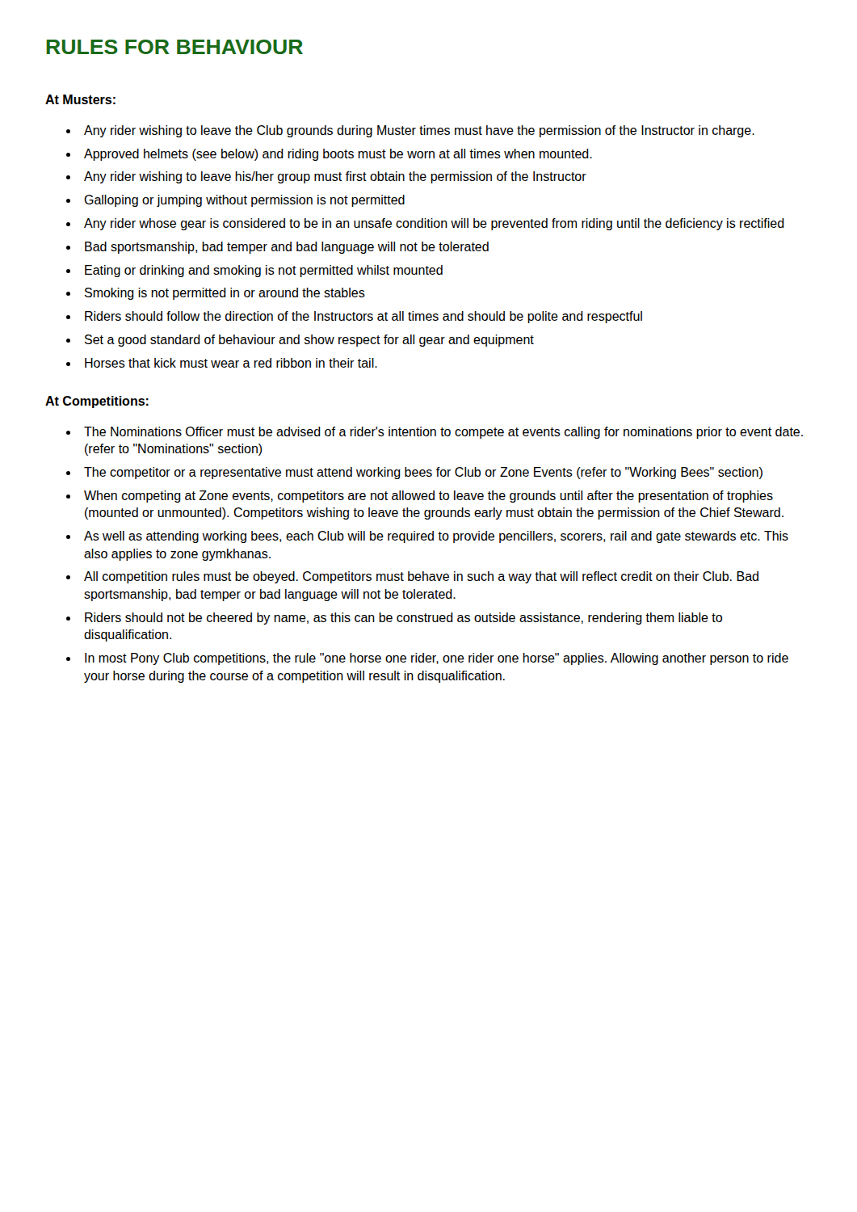RULES FOR BEHAVIOUR
At Musters:
Any rider wishing to leave the Club grounds during Muster times must have the permission of the Instructor in charge.
Approved helmets (see below) and riding boots must be worn at all times when mounted.
Any rider wishing to leave his/her group must first obtain the permission of the Instructor
Galloping or jumping without permission is not permitted
Any rider whose gear is considered to be in an unsafe condition will be prevented from riding until the deficiency is rectified
Bad sportsmanship, bad temper and bad language will not be tolerated
Eating or drinking and smoking is not permitted whilst mounted
Smoking is not permitted in or around the stables
Riders should follow the direction of the Instructors at all times and should be polite and respectful
Set a good standard of behaviour and show respect for all gear and equipment
Horses that kick must wear a red ribbon in their tail.
At Competitions:
The Nominations Officer must be advised of a rider's intention to compete at events calling for nominations prior to event date. (refer to "Nominations" section)
The competitor or a representative must attend working bees for Club or Zone Events (refer to "Working Bees" section)
When competing at Zone events, competitors are not allowed to leave the grounds until after the presentation of trophies (mounted or unmounted). Competitors wishing to leave the grounds early must obtain the permission of the Chief Steward.
As well as attending working bees, each Club will be required to provide pencillers, scorers, rail and gate stewards etc. This also applies to zone gymkhanas.
All competition rules must be obeyed. Competitors must behave in such a way that will reflect credit on their Club. Bad sportsmanship, bad temper or bad language will not be tolerated.
Riders should not be cheered by name, as this can be construed as outside assistance, rendering them liable to disqualification.
In most Pony Club competitions, the rule "one horse one rider, one rider one horse" applies. Allowing another person to ride your horse during the course of a competition will result in disqualification.